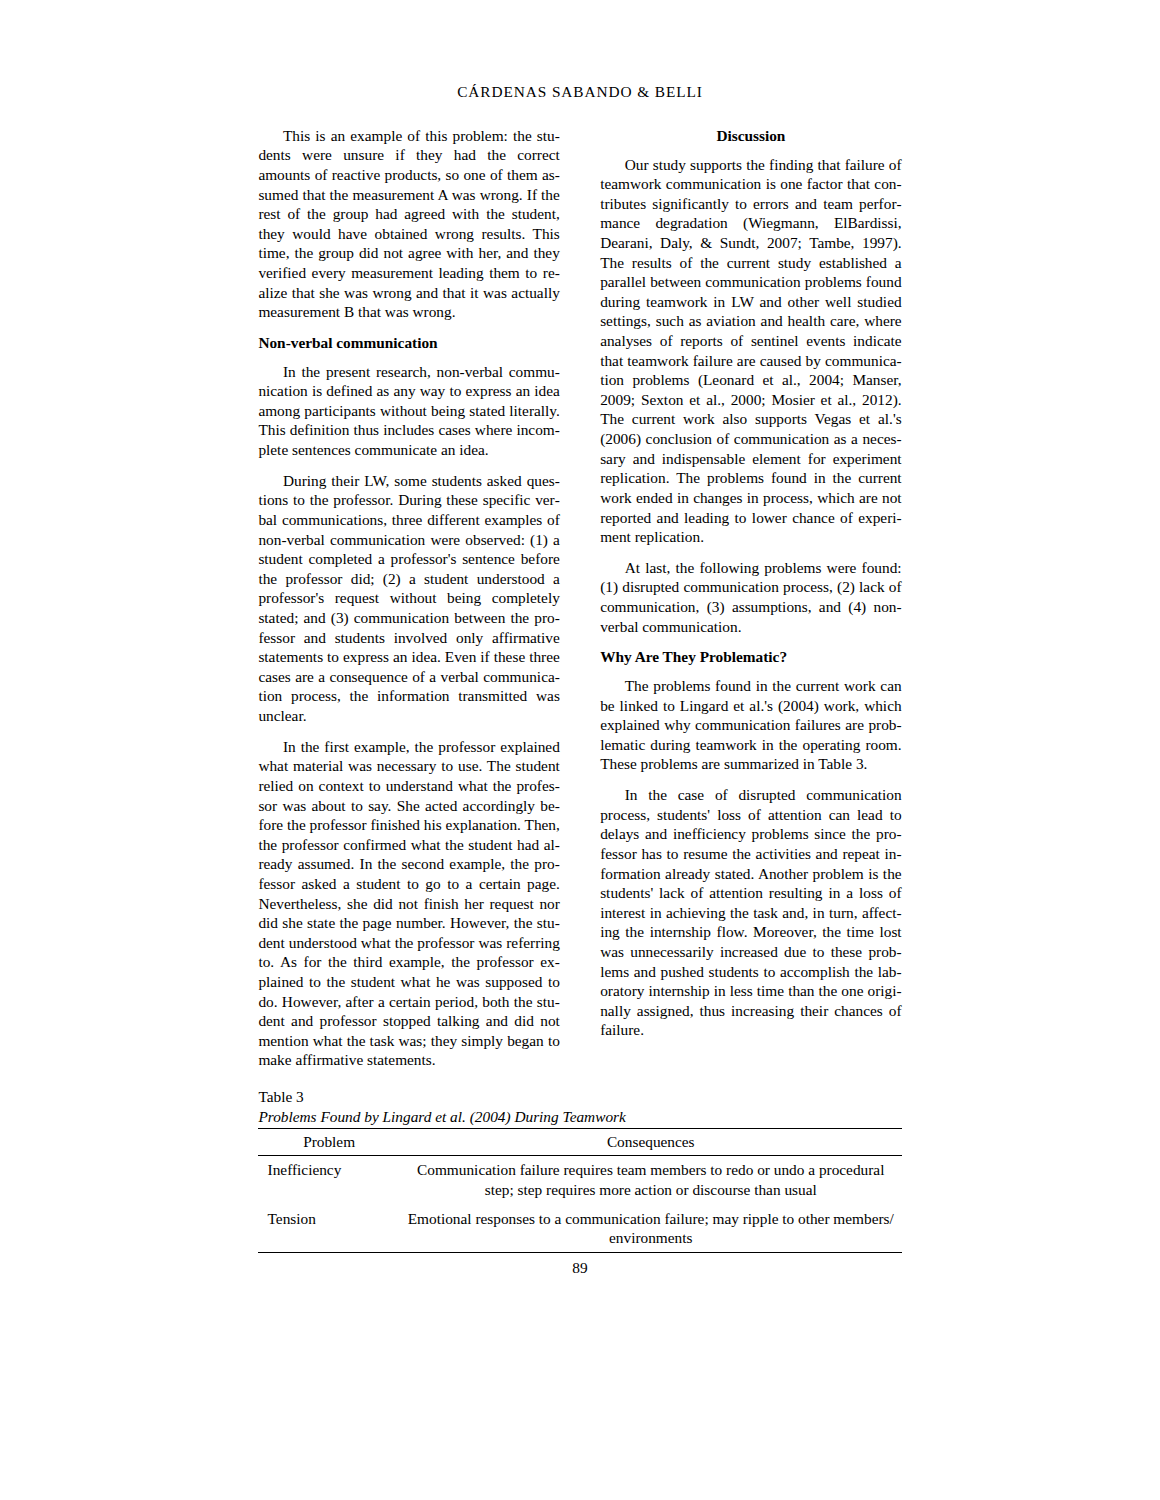CÁRDENAS SABANDO & BELLI
This is an example of this problem: the students were unsure if they had the correct amounts of reactive products, so one of them assumed that the measurement A was wrong. If the rest of the group had agreed with the student, they would have obtained wrong results. This time, the group did not agree with her, and they verified every measurement leading them to realize that she was wrong and that it was actually measurement B that was wrong.
Non-verbal communication
In the present research, non-verbal communication is defined as any way to express an idea among participants without being stated literally. This definition thus includes cases where incomplete sentences communicate an idea.
During their LW, some students asked questions to the professor. During these specific verbal communications, three different examples of non-verbal communication were observed: (1) a student completed a professor's sentence before the professor did; (2) a student understood a professor's request without being completely stated; and (3) communication between the professor and students involved only affirmative statements to express an idea. Even if these three cases are a consequence of a verbal communication process, the information transmitted was unclear.
In the first example, the professor explained what material was necessary to use. The student relied on context to understand what the professor was about to say. She acted accordingly before the professor finished his explanation. Then, the professor confirmed what the student had already assumed. In the second example, the professor asked a student to go to a certain page. Nevertheless, she did not finish her request nor did she state the page number. However, the student understood what the professor was referring to. As for the third example, the professor explained to the student what he was supposed to do. However, after a certain period, both the student and professor stopped talking and did not mention what the task was; they simply began to make affirmative statements.
Discussion
Our study supports the finding that failure of teamwork communication is one factor that contributes significantly to errors and team performance degradation (Wiegmann, ElBardissi, Dearani, Daly, & Sundt, 2007; Tambe, 1997). The results of the current study established a parallel between communication problems found during teamwork in LW and other well studied settings, such as aviation and health care, where analyses of reports of sentinel events indicate that teamwork failure are caused by communication problems (Leonard et al., 2004; Manser, 2009; Sexton et al., 2000; Mosier et al., 2012). The current work also supports Vegas et al.'s (2006) conclusion of communication as a necessary and indispensable element for experiment replication. The problems found in the current work ended in changes in process, which are not reported and leading to lower chance of experiment replication.
At last, the following problems were found: (1) disrupted communication process, (2) lack of communication, (3) assumptions, and (4) non-verbal communication.
Why Are They Problematic?
The problems found in the current work can be linked to Lingard et al.'s (2004) work, which explained why communication failures are problematic during teamwork in the operating room. These problems are summarized in Table 3.
In the case of disrupted communication process, students' loss of attention can lead to delays and inefficiency problems since the professor has to resume the activities and repeat information already stated. Another problem is the students' lack of attention resulting in a loss of interest in achieving the task and, in turn, affecting the internship flow. Moreover, the time lost was unnecessarily increased due to these problems and pushed students to accomplish the laboratory internship in less time than the one originally assigned, thus increasing their chances of failure.
Table 3
Problems Found by Lingard et al. (2004) During Teamwork
| Problem | Consequences |
| --- | --- |
| Inefficiency | Communication failure requires team members to redo or undo a procedural step; step requires more action or discourse than usual |
| Tension | Emotional responses to a communication failure; may ripple to other members/ environments |
89